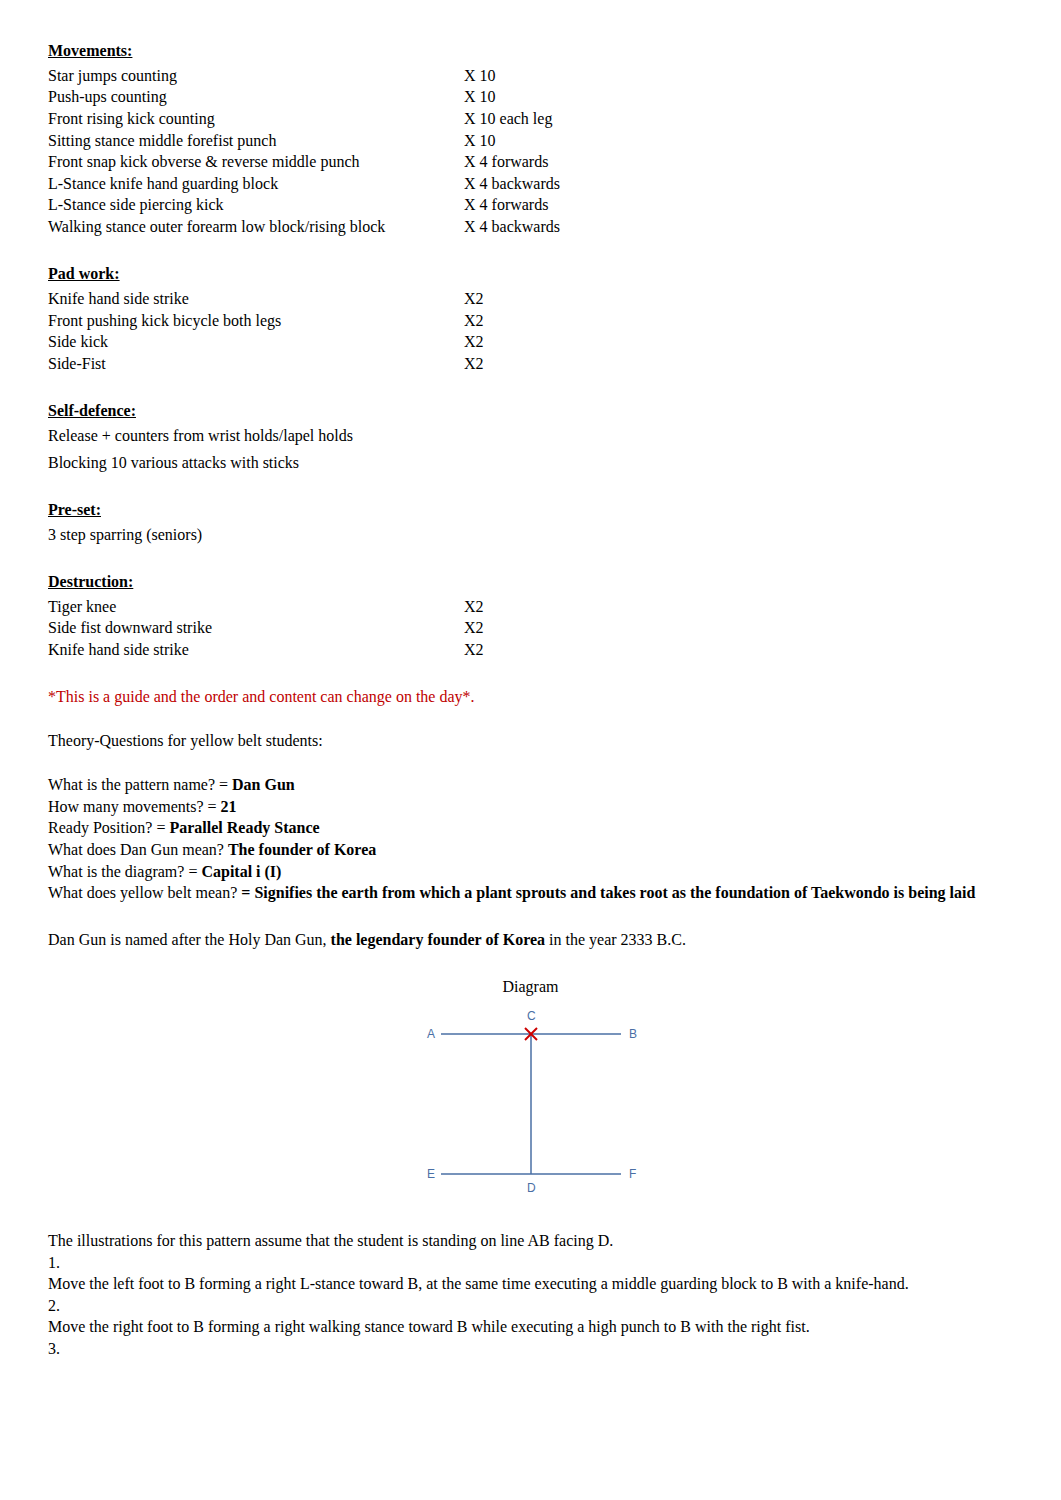Movements:
| Star jumps counting | X 10 |
| Push-ups counting | X 10 |
| Front rising kick counting | X 10 each leg |
| Sitting stance middle forefist punch | X 10 |
| Front snap kick obverse & reverse middle punch | X 4 forwards |
| L-Stance knife hand guarding block | X 4 backwards |
| L-Stance side piercing kick | X 4 forwards |
| Walking stance outer forearm low block/rising block | X 4 backwards |
Pad work:
| Knife hand side strike | X2 |
| Front pushing kick bicycle both legs | X2 |
| Side kick | X2 |
| Side-Fist | X2 |
Self-defence:
Release + counters from wrist holds/lapel holds
Blocking 10 various attacks with sticks
Pre-set:
3 step sparring (seniors)
Destruction:
| Tiger knee | X2 |
| Side fist downward strike | X2 |
| Knife hand side strike | X2 |
*This is a guide and the order and content can change on the day*.
Theory-Questions for yellow belt students:
What is the pattern name? = Dan Gun
How many movements? = 21
Ready Position? = Parallel Ready Stance
What does Dan Gun mean? The founder of Korea
What is the diagram? = Capital i (I)
What does yellow belt mean? = Signifies the earth from which a plant sprouts and takes root as the foundation of Taekwondo is being laid
Dan Gun is named after the Holy Dan Gun, the legendary founder of Korea in the year 2333 B.C.
Diagram
A B C D E F
The illustrations for this pattern assume that the student is standing on line AB facing D.
1.
Move the left foot to B forming a right L-stance toward B, at the same time executing a middle guarding block to B with a knife-hand.
2.
Move the right foot to B forming a right walking stance toward B while executing a high punch to B with the right fist.
3.